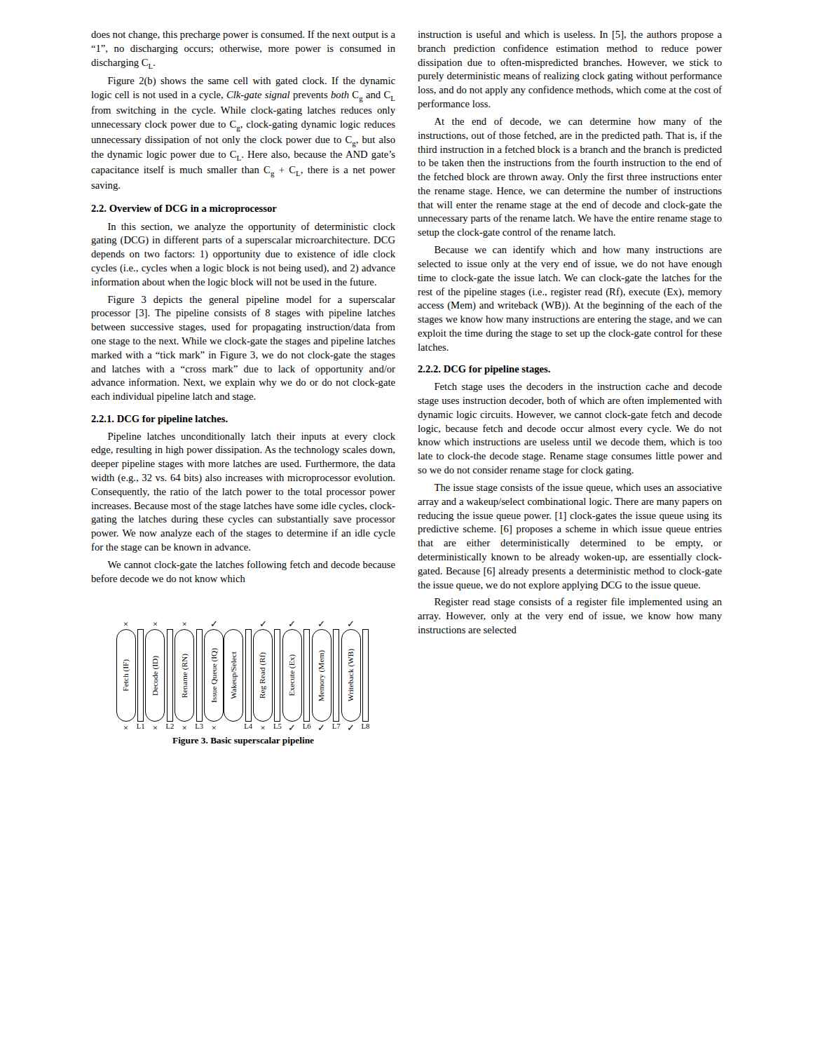does not change, this precharge power is consumed. If the next output is a “1”, no discharging occurs; otherwise, more power is consumed in discharging CL.
Figure 2(b) shows the same cell with gated clock. If the dynamic logic cell is not used in a cycle, Clk-gate signal prevents both Cg and CL from switching in the cycle. While clock-gating latches reduces only unnecessary clock power due to Cg, clock-gating dynamic logic reduces unnecessary dissipation of not only the clock power due to Cg, but also the dynamic logic power due to CL. Here also, because the AND gate’s capacitance itself is much smaller than Cg + CL, there is a net power saving.
2.2. Overview of DCG in a microprocessor
In this section, we analyze the opportunity of deterministic clock gating (DCG) in different parts of a superscalar microarchitecture. DCG depends on two factors: 1) opportunity due to existence of idle clock cycles (i.e., cycles when a logic block is not being used), and 2) advance information about when the logic block will not be used in the future.
Figure 3 depicts the general pipeline model for a superscalar processor [3]. The pipeline consists of 8 stages with pipeline latches between successive stages, used for propagating instruction/data from one stage to the next. While we clock-gate the stages and pipeline latches marked with a “tick mark” in Figure 3, we do not clock-gate the stages and latches with a “cross mark” due to lack of opportunity and/or advance information. Next, we explain why we do or do not clock-gate each individual pipeline latch and stage.
2.2.1. DCG for pipeline latches.
Pipeline latches unconditionally latch their inputs at every clock edge, resulting in high power dissipation. As the technology scales down, deeper pipeline stages with more latches are used. Furthermore, the data width (e.g., 32 vs. 64 bits) also increases with microprocessor evolution. Consequently, the ratio of the latch power to the total processor power increases. Because most of the stage latches have some idle cycles, clock-gating the latches during these cycles can substantially save processor power. We now analyze each of the stages to determine if an idle cycle for the stage can be known in advance.
We cannot clock-gate the latches following fetch and decode because before decode we do not know which
×
Fetch (IF)
×
L1
×
Decode (ID)
×
L2
×
Rename (RN)
×
L3
✓
Issue Queue (IQ)
×
Wakeup/Select
L4
✓
Reg Read (Rf)
×
L5
✓
Execute (Ex)
✓
L6
✓
Memory (Mem)
✓
L7
✓
Writeback (WB)
✓
L8
Figure 3. Basic superscalar pipeline
instruction is useful and which is useless. In [5], the authors propose a branch prediction confidence estimation method to reduce power dissipation due to often-mispredicted branches. However, we stick to purely deterministic means of realizing clock gating without performance loss, and do not apply any confidence methods, which come at the cost of performance loss.
At the end of decode, we can determine how many of the instructions, out of those fetched, are in the predicted path. That is, if the third instruction in a fetched block is a branch and the branch is predicted to be taken then the instructions from the fourth instruction to the end of the fetched block are thrown away. Only the first three instructions enter the rename stage. Hence, we can determine the number of instructions that will enter the rename stage at the end of decode and clock-gate the unnecessary parts of the rename latch. We have the entire rename stage to setup the clock-gate control of the rename latch.
Because we can identify which and how many instructions are selected to issue only at the very end of issue, we do not have enough time to clock-gate the issue latch. We can clock-gate the latches for the rest of the pipeline stages (i.e., register read (Rf), execute (Ex), memory access (Mem) and writeback (WB)). At the beginning of the each of the stages we know how many instructions are entering the stage, and we can exploit the time during the stage to set up the clock-gate control for these latches.
2.2.2. DCG for pipeline stages.
Fetch stage uses the decoders in the instruction cache and decode stage uses instruction decoder, both of which are often implemented with dynamic logic circuits. However, we cannot clock-gate fetch and decode logic, because fetch and decode occur almost every cycle. We do not know which instructions are useless until we decode them, which is too late to clock-the decode stage. Rename stage consumes little power and so we do not consider rename stage for clock gating.
The issue stage consists of the issue queue, which uses an associative array and a wakeup/select combinational logic. There are many papers on reducing the issue queue power. [1] clock-gates the issue queue using its predictive scheme. [6] proposes a scheme in which issue queue entries that are either deterministically determined to be empty, or deterministically known to be already woken-up, are essentially clock-gated. Because [6] already presents a deterministic method to clock-gate the issue queue, we do not explore applying DCG to the issue queue.
Register read stage consists of a register file implemented using an array. However, only at the very end of issue, we know how many instructions are selected